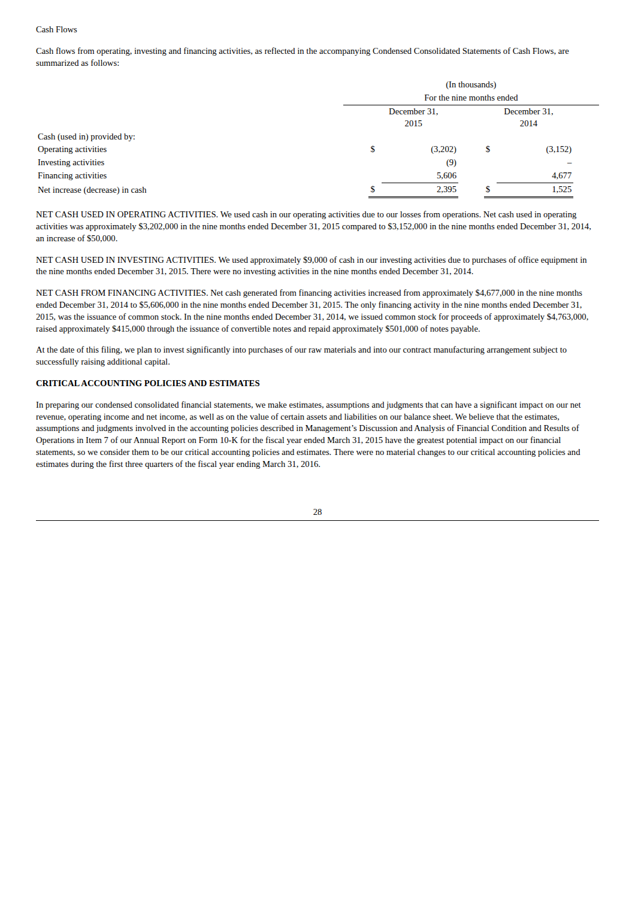Cash Flows
Cash flows from operating, investing and financing activities, as reflected in the accompanying Condensed Consolidated Statements of Cash Flows, are summarized as follows:
| | (In thousands) |
| | For the nine months ended |
| | | December 31, 2015 | | December 31, 2014 | |
| Cash (used in) provided by: | | | | | | | |
| Operating activities | | $ | (3,202) | | $ | (3,152) | |
| Investing activities | | | (9) | | | – | |
| Financing activities | | | 5,606 | | | 4,677 | |
| Net increase (decrease) in cash | | $ | 2,395 | | $ | 1,525 | |
NET CASH USED IN OPERATING ACTIVITIES. We used cash in our operating activities due to our losses from operations. Net cash used in operating activities was approximately $3,202,000 in the nine months ended December 31, 2015 compared to $3,152,000 in the nine months ended December 31, 2014, an increase of $50,000.
NET CASH USED IN INVESTING ACTIVITIES. We used approximately $9,000 of cash in our investing activities due to purchases of office equipment in the nine months ended December 31, 2015. There were no investing activities in the nine months ended December 31, 2014.
NET CASH FROM FINANCING ACTIVITIES. Net cash generated from financing activities increased from approximately $4,677,000 in the nine months ended December 31, 2014 to $5,606,000 in the nine months ended December 31, 2015. The only financing activity in the nine months ended December 31, 2015, was the issuance of common stock. In the nine months ended December 31, 2014, we issued common stock for proceeds of approximately $4,763,000, raised approximately $415,000 through the issuance of convertible notes and repaid approximately $501,000 of notes payable.
At the date of this filing, we plan to invest significantly into purchases of our raw materials and into our contract manufacturing arrangement subject to successfully raising additional capital.
CRITICAL ACCOUNTING POLICIES AND ESTIMATES
In preparing our condensed consolidated financial statements, we make estimates, assumptions and judgments that can have a significant impact on our net revenue, operating income and net income, as well as on the value of certain assets and liabilities on our balance sheet. We believe that the estimates, assumptions and judgments involved in the accounting policies described in Management’s Discussion and Analysis of Financial Condition and Results of Operations in Item 7 of our Annual Report on Form 10-K for the fiscal year ended March 31, 2015 have the greatest potential impact on our financial statements, so we consider them to be our critical accounting policies and estimates. There were no material changes to our critical accounting policies and estimates during the first three quarters of the fiscal year ending March 31, 2016.
28